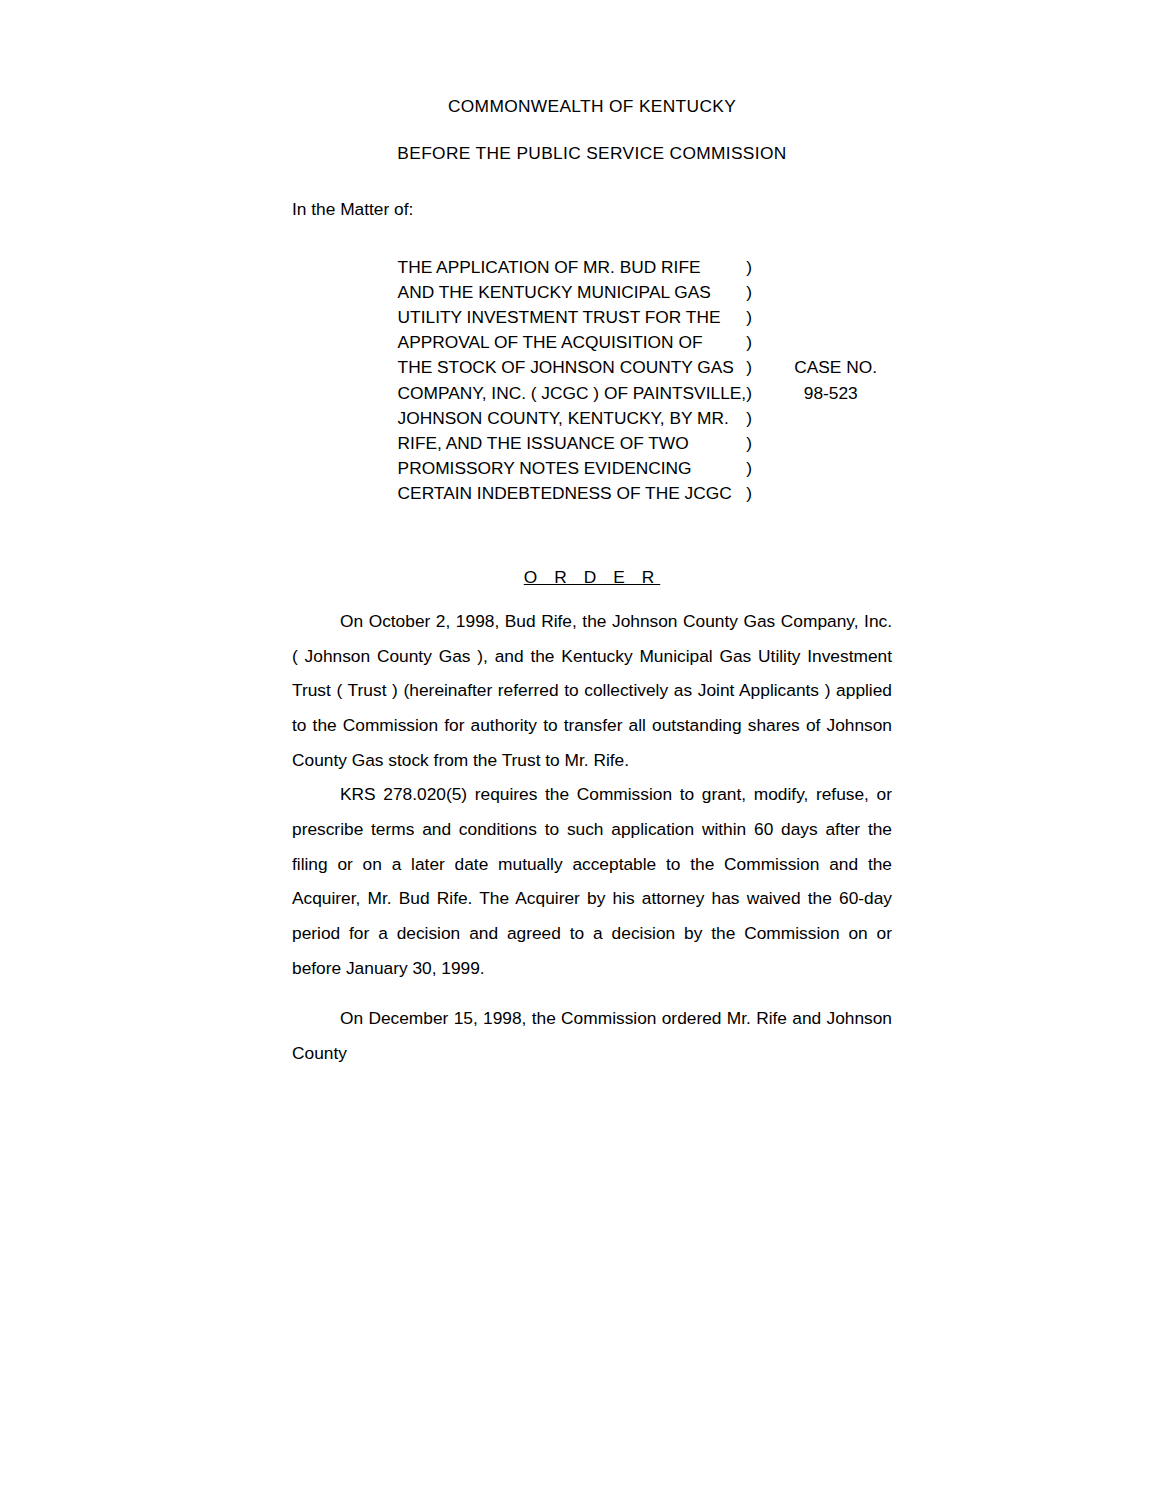COMMONWEALTH OF KENTUCKY
BEFORE THE PUBLIC SERVICE COMMISSION
In the Matter of:
| THE APPLICATION OF MR. BUD RIFE | ) | |
| AND THE KENTUCKY MUNICIPAL GAS | ) | |
| UTILITY INVESTMENT TRUST FOR THE | ) | |
| APPROVAL OF THE ACQUISITION OF | ) | |
| THE STOCK OF JOHNSON COUNTY GAS | ) | CASE NO. |
| COMPANY, INC. ( JCGC ) OF PAINTSVILLE, | ) | 98-523 |
| JOHNSON COUNTY, KENTUCKY, BY MR. | ) | |
| RIFE, AND THE ISSUANCE OF TWO | ) | |
| PROMISSORY NOTES EVIDENCING | ) | |
| CERTAIN INDEBTEDNESS OF THE JCGC | ) | |
O R D E R
On October 2, 1998, Bud Rife, the Johnson County Gas Company, Inc. ( Johnson County Gas ), and the Kentucky Municipal Gas Utility Investment Trust ( Trust ) (hereinafter referred to collectively as Joint Applicants ) applied to the Commission for authority to transfer all outstanding shares of Johnson County Gas stock from the Trust to Mr. Rife.
KRS 278.020(5) requires the Commission to grant, modify, refuse, or prescribe terms and conditions to such application within 60 days after the filing or on a later date mutually acceptable to the Commission and the Acquirer, Mr. Bud Rife. The Acquirer by his attorney has waived the 60-day period for a decision and agreed to a decision by the Commission on or before January 30, 1999.
On December 15, 1998, the Commission ordered Mr. Rife and Johnson County